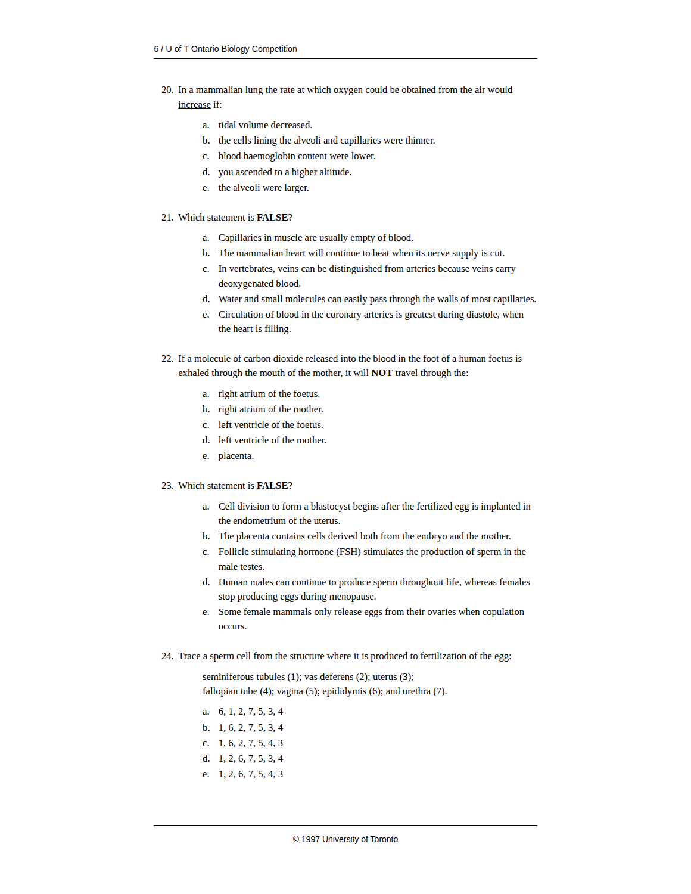6 / U of T Ontario Biology Competition
20.
In a mammalian lung the rate at which oxygen could be obtained from the air would increase if:
a. tidal volume decreased.
b. the cells lining the alveoli and capillaries were thinner.
c. blood haemoglobin content were lower.
d. you ascended to a higher altitude.
e. the alveoli were larger.
21.
Which statement is FALSE?
a. Capillaries in muscle are usually empty of blood.
b. The mammalian heart will continue to beat when its nerve supply is cut.
c. In vertebrates, veins can be distinguished from arteries because veins carry deoxygenated blood.
d. Water and small molecules can easily pass through the walls of most capillaries.
e. Circulation of blood in the coronary arteries is greatest during diastole, when the heart is filling.
22.
If a molecule of carbon dioxide released into the blood in the foot of a human foetus is exhaled through the mouth of the mother, it will NOT travel through the:
a. right atrium of the foetus.
b. right atrium of the mother.
c. left ventricle of the foetus.
d. left ventricle of the mother.
e. placenta.
23.
Which statement is FALSE?
a. Cell division to form a blastocyst begins after the fertilized egg is implanted in the endometrium of the uterus.
b. The placenta contains cells derived both from the embryo and the mother.
c. Follicle stimulating hormone (FSH) stimulates the production of sperm in the male testes.
d. Human males can continue to produce sperm throughout life, whereas females stop producing eggs during menopause.
e. Some female mammals only release eggs from their ovaries when copulation occurs.
24.
Trace a sperm cell from the structure where it is produced to fertilization of the egg:
seminiferous tubules (1); vas deferens (2); uterus (3);
fallopian tube (4); vagina (5); epididymis (6); and urethra (7).
a. 6, 1, 2, 7, 5, 3, 4
b. 1, 6, 2, 7, 5, 3, 4
c. 1, 6, 2, 7, 5, 4, 3
d. 1, 2, 6, 7, 5, 3, 4
e. 1, 2, 6, 7, 5, 4, 3
© 1997 University of Toronto